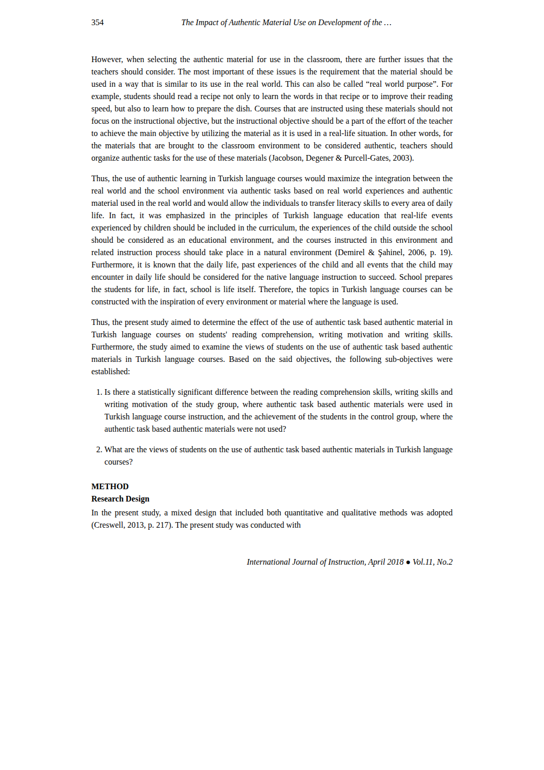354 The Impact of Authentic Material Use on Development of the …
However, when selecting the authentic material for use in the classroom, there are further issues that the teachers should consider. The most important of these issues is the requirement that the material should be used in a way that is similar to its use in the real world. This can also be called “real world purpose”. For example, students should read a recipe not only to learn the words in that recipe or to improve their reading speed, but also to learn how to prepare the dish. Courses that are instructed using these materials should not focus on the instructional objective, but the instructional objective should be a part of the effort of the teacher to achieve the main objective by utilizing the material as it is used in a real-life situation. In other words, for the materials that are brought to the classroom environment to be considered authentic, teachers should organize authentic tasks for the use of these materials (Jacobson, Degener & Purcell-Gates, 2003).
Thus, the use of authentic learning in Turkish language courses would maximize the integration between the real world and the school environment via authentic tasks based on real world experiences and authentic material used in the real world and would allow the individuals to transfer literacy skills to every area of daily life. In fact, it was emphasized in the principles of Turkish language education that real-life events experienced by children should be included in the curriculum, the experiences of the child outside the school should be considered as an educational environment, and the courses instructed in this environment and related instruction process should take place in a natural environment (Demirel & Şahinel, 2006, p. 19). Furthermore, it is known that the daily life, past experiences of the child and all events that the child may encounter in daily life should be considered for the native language instruction to succeed. School prepares the students for life, in fact, school is life itself. Therefore, the topics in Turkish language courses can be constructed with the inspiration of every environment or material where the language is used.
Thus, the present study aimed to determine the effect of the use of authentic task based authentic material in Turkish language courses on students' reading comprehension, writing motivation and writing skills. Furthermore, the study aimed to examine the views of students on the use of authentic task based authentic materials in Turkish language courses. Based on the said objectives, the following sub-objectives were established:
Is there a statistically significant difference between the reading comprehension skills, writing skills and writing motivation of the study group, where authentic task based authentic materials were used in Turkish language course instruction, and the achievement of the students in the control group, where the authentic task based authentic materials were not used?
What are the views of students on the use of authentic task based authentic materials in Turkish language courses?
METHOD
Research Design
In the present study, a mixed design that included both quantitative and qualitative methods was adopted (Creswell, 2013, p. 217). The present study was conducted with
International Journal of Instruction, April 2018 ● Vol.11, No.2